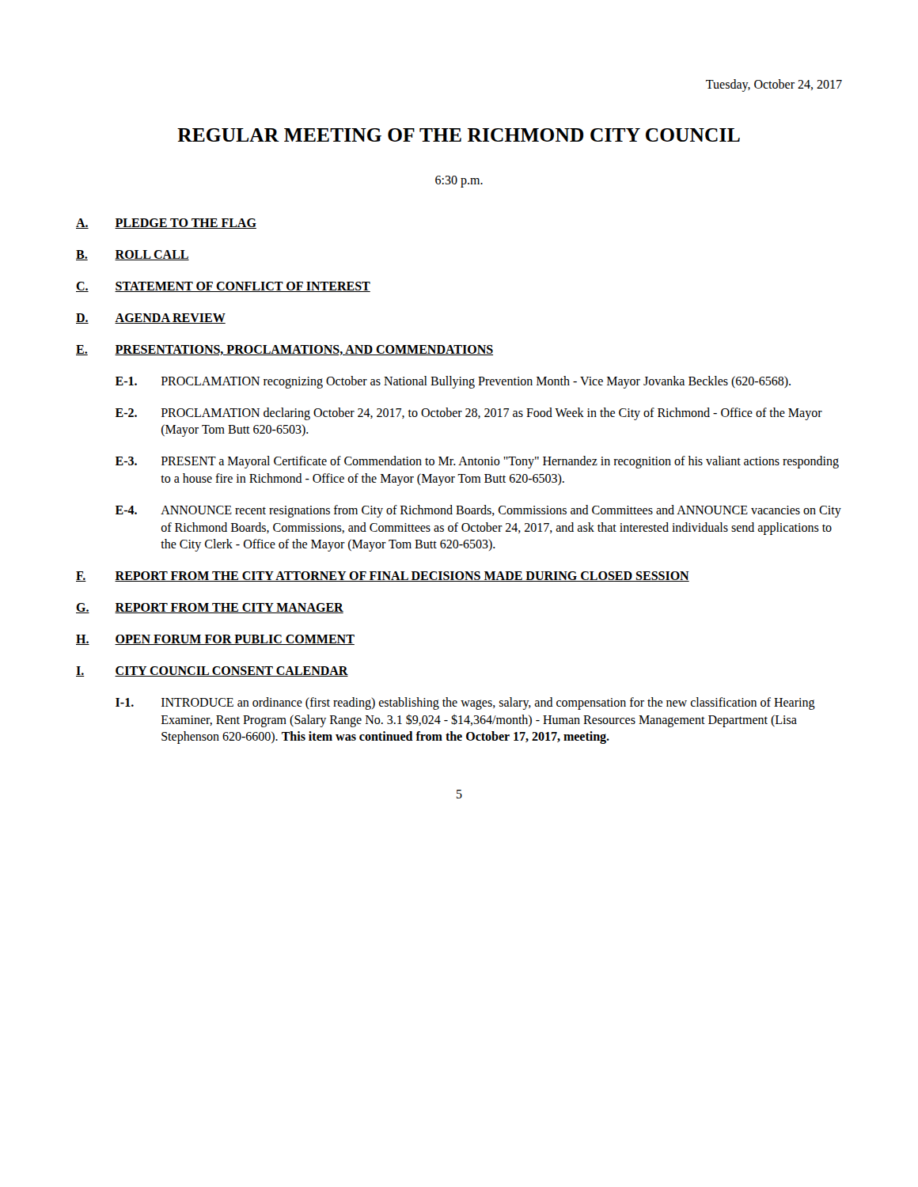Tuesday, October 24, 2017
REGULAR MEETING OF THE RICHMOND CITY COUNCIL
6:30 p.m.
A.
PLEDGE TO THE FLAG
B.
ROLL CALL
C.
STATEMENT OF CONFLICT OF INTEREST
D.
AGENDA REVIEW
E.
PRESENTATIONS, PROCLAMATIONS, AND COMMENDATIONS
E-1.
PROCLAMATION recognizing October as National Bullying Prevention Month - Vice Mayor Jovanka Beckles (620-6568).
E-2.
PROCLAMATION declaring October 24, 2017, to October 28, 2017 as Food Week in the City of Richmond - Office of the Mayor (Mayor Tom Butt 620-6503).
E-3.
PRESENT a Mayoral Certificate of Commendation to Mr. Antonio "Tony" Hernandez in recognition of his valiant actions responding to a house fire in Richmond - Office of the Mayor (Mayor Tom Butt 620-6503).
E-4.
ANNOUNCE recent resignations from City of Richmond Boards, Commissions and Committees and ANNOUNCE vacancies on City of Richmond Boards, Commissions, and Committees as of October 24, 2017, and ask that interested individuals send applications to the City Clerk - Office of the Mayor (Mayor Tom Butt 620-6503).
F.
REPORT FROM THE CITY ATTORNEY OF FINAL DECISIONS MADE DURING CLOSED SESSION
G.
REPORT FROM THE CITY MANAGER
H.
OPEN FORUM FOR PUBLIC COMMENT
I.
CITY COUNCIL CONSENT CALENDAR
I-1.
INTRODUCE an ordinance (first reading) establishing the wages, salary, and compensation for the new classification of Hearing Examiner, Rent Program (Salary Range No. 3.1 $9,024 - $14,364/month) - Human Resources Management Department (Lisa Stephenson 620-6600). This item was continued from the October 17, 2017, meeting.
5